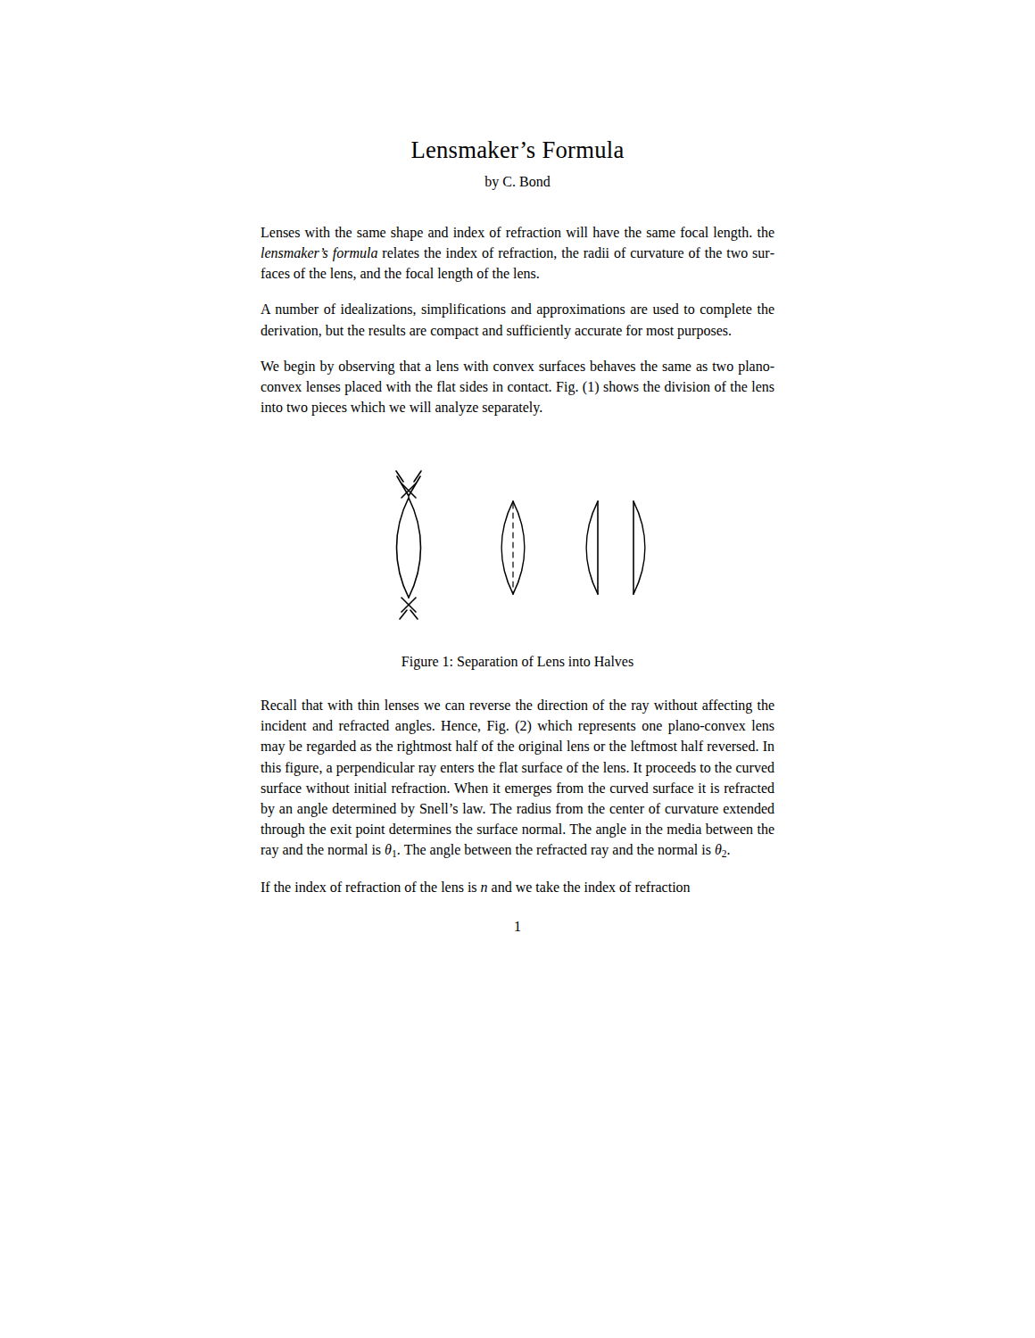Lensmaker’s Formula
by C. Bond
Lenses with the same shape and index of refraction will have the same focal length. the lensmaker’s formula relates the index of refraction, the radii of curvature of the two surfaces of the lens, and the focal length of the lens.
A number of idealizations, simplifications and approximations are used to complete the derivation, but the results are compact and sufficiently accurate for most purposes.
We begin by observing that a lens with convex surfaces behaves the same as two plano-convex lenses placed with the flat sides in contact. Fig. (1) shows the division of the lens into two pieces which we will analyze separately.
Figure 1: Separation of Lens into Halves
Recall that with thin lenses we can reverse the direction of the ray without affecting the incident and refracted angles. Hence, Fig. (2) which represents one plano-convex lens may be regarded as the rightmost half of the original lens or the leftmost half reversed. In this figure, a perpendicular ray enters the flat surface of the lens. It proceeds to the curved surface without initial refraction. When it emerges from the curved surface it is refracted by an angle determined by Snell’s law. The radius from the center of curvature extended through the exit point determines the surface normal. The angle in the media between the ray and the normal is θ1. The angle between the refracted ray and the normal is θ2.
If the index of refraction of the lens is n and we take the index of refraction
1